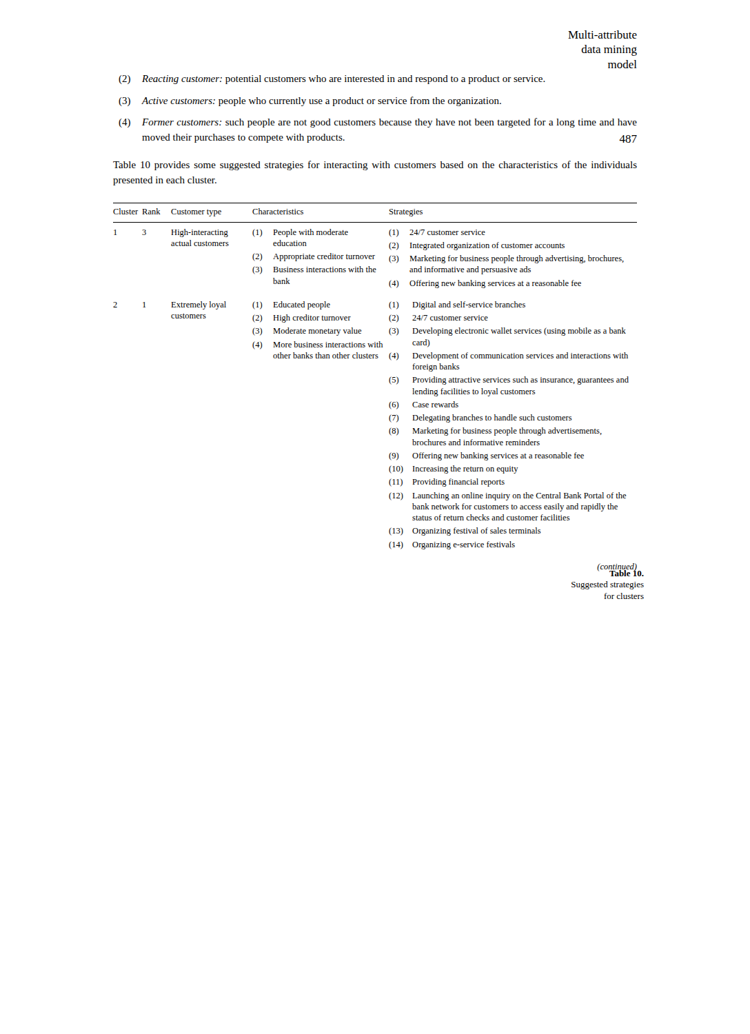Multi-attribute data mining model
(2) Reacting customer: potential customers who are interested in and respond to a product or service.
(3) Active customers: people who currently use a product or service from the organization.
(4) Former customers: such people are not good customers because they have not been targeted for a long time and have moved their purchases to compete with products.
487
Table 10 provides some suggested strategies for interacting with customers based on the characteristics of the individuals presented in each cluster.
| Cluster | Rank | Customer type | Characteristics | Strategies |
| --- | --- | --- | --- | --- |
| 1 | 3 | High-interacting actual customers | (1) People with moderate education (2) Appropriate creditor turnover (3) Business interactions with the bank | (1) 24/7 customer service (2) Integrated organization of customer accounts (3) Marketing for business people through advertising, brochures, and informative and persuasive ads (4) Offering new banking services at a reasonable fee |
| 2 | 1 | Extremely loyal customers | (1) Educated people (2) High creditor turnover (3) Moderate monetary value (4) More business interactions with other banks than other clusters | (1) Digital and self-service branches (2) 24/7 customer service (3) Developing electronic wallet services (using mobile as a bank card) (4) Development of communication services and interactions with foreign banks (5) Providing attractive services such as insurance, guarantees and lending facilities to loyal customers (6) Case rewards (7) Delegating branches to handle such customers (8) Marketing for business people through advertisements, brochures and informative reminders (9) Offering new banking services at a reasonable fee (10) Increasing the return on equity (11) Providing financial reports (12) Launching an online inquiry on the Central Bank Portal of the bank network for customers to access easily and rapidly the status of return checks and customer facilities (13) Organizing festival of sales terminals (14) Organizing e-service festivals |
(continued)
Table 10.
Suggested strategies
for clusters